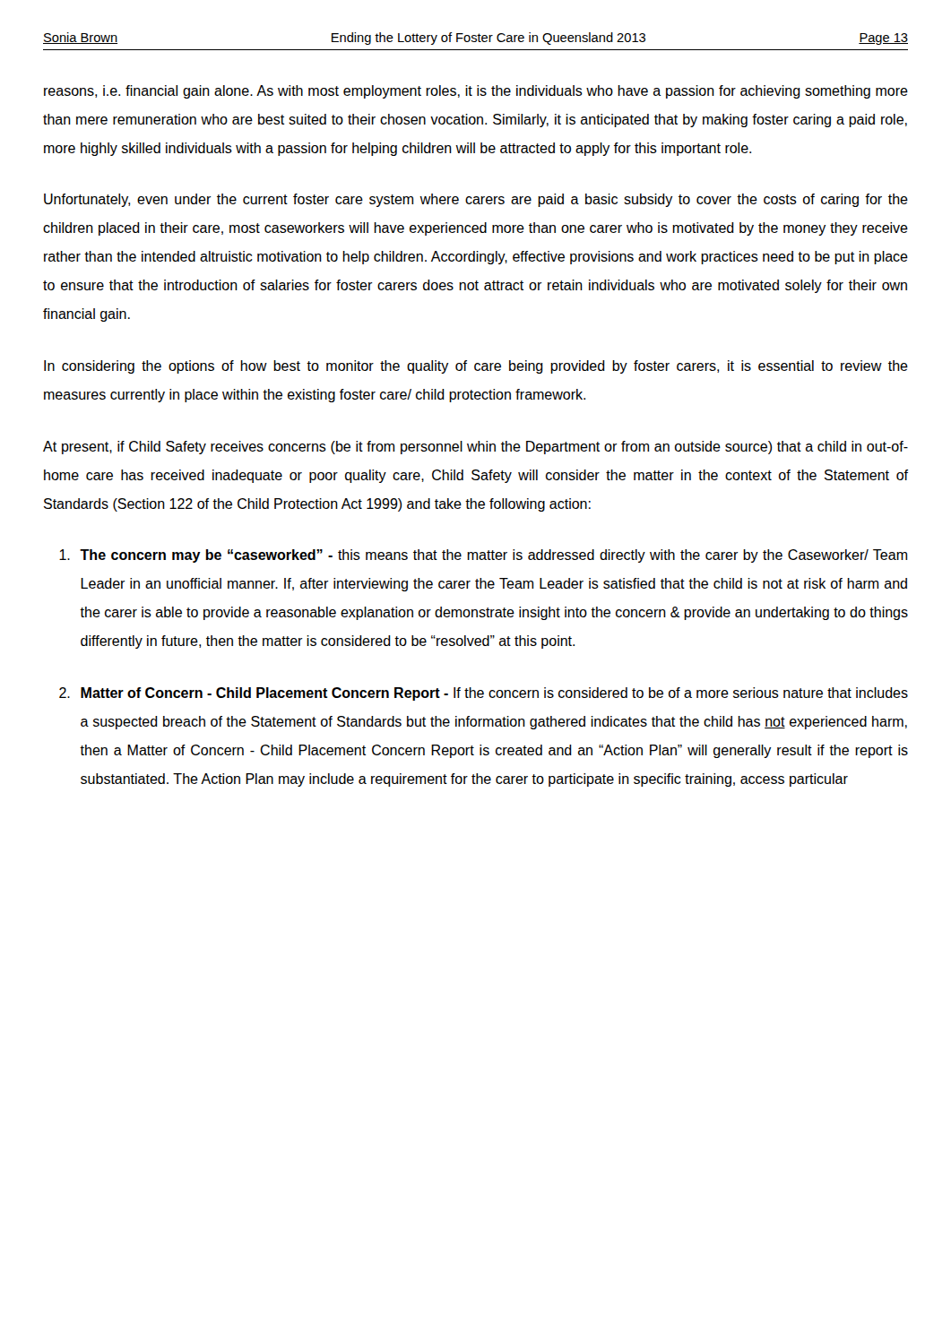Sonia Brown Ending the Lottery of Foster Care in Queensland 2013 Page 13
reasons, i.e. financial gain alone. As with most employment roles, it is the individuals who have a passion for achieving something more than mere remuneration who are best suited to their chosen vocation. Similarly, it is anticipated that by making foster caring a paid role, more highly skilled individuals with a passion for helping children will be attracted to apply for this important role.
Unfortunately, even under the current foster care system where carers are paid a basic subsidy to cover the costs of caring for the children placed in their care, most caseworkers will have experienced more than one carer who is motivated by the money they receive rather than the intended altruistic motivation to help children. Accordingly, effective provisions and work practices need to be put in place to ensure that the introduction of salaries for foster carers does not attract or retain individuals who are motivated solely for their own financial gain.
In considering the options of how best to monitor the quality of care being provided by foster carers, it is essential to review the measures currently in place within the existing foster care/ child protection framework.
At present, if Child Safety receives concerns (be it from personnel whin the Department or from an outside source) that a child in out-of-home care has received inadequate or poor quality care, Child Safety will consider the matter in the context of the Statement of Standards (Section 122 of the Child Protection Act 1999) and take the following action:
The concern may be “caseworked” - this means that the matter is addressed directly with the carer by the Caseworker/ Team Leader in an unofficial manner. If, after interviewing the carer the Team Leader is satisfied that the child is not at risk of harm and the carer is able to provide a reasonable explanation or demonstrate insight into the concern & provide an undertaking to do things differently in future, then the matter is considered to be “resolved” at this point.
Matter of Concern - Child Placement Concern Report - If the concern is considered to be of a more serious nature that includes a suspected breach of the Statement of Standards but the information gathered indicates that the child has not experienced harm, then a Matter of Concern - Child Placement Concern Report is created and an “Action Plan” will generally result if the report is substantiated. The Action Plan may include a requirement for the carer to participate in specific training, access particular